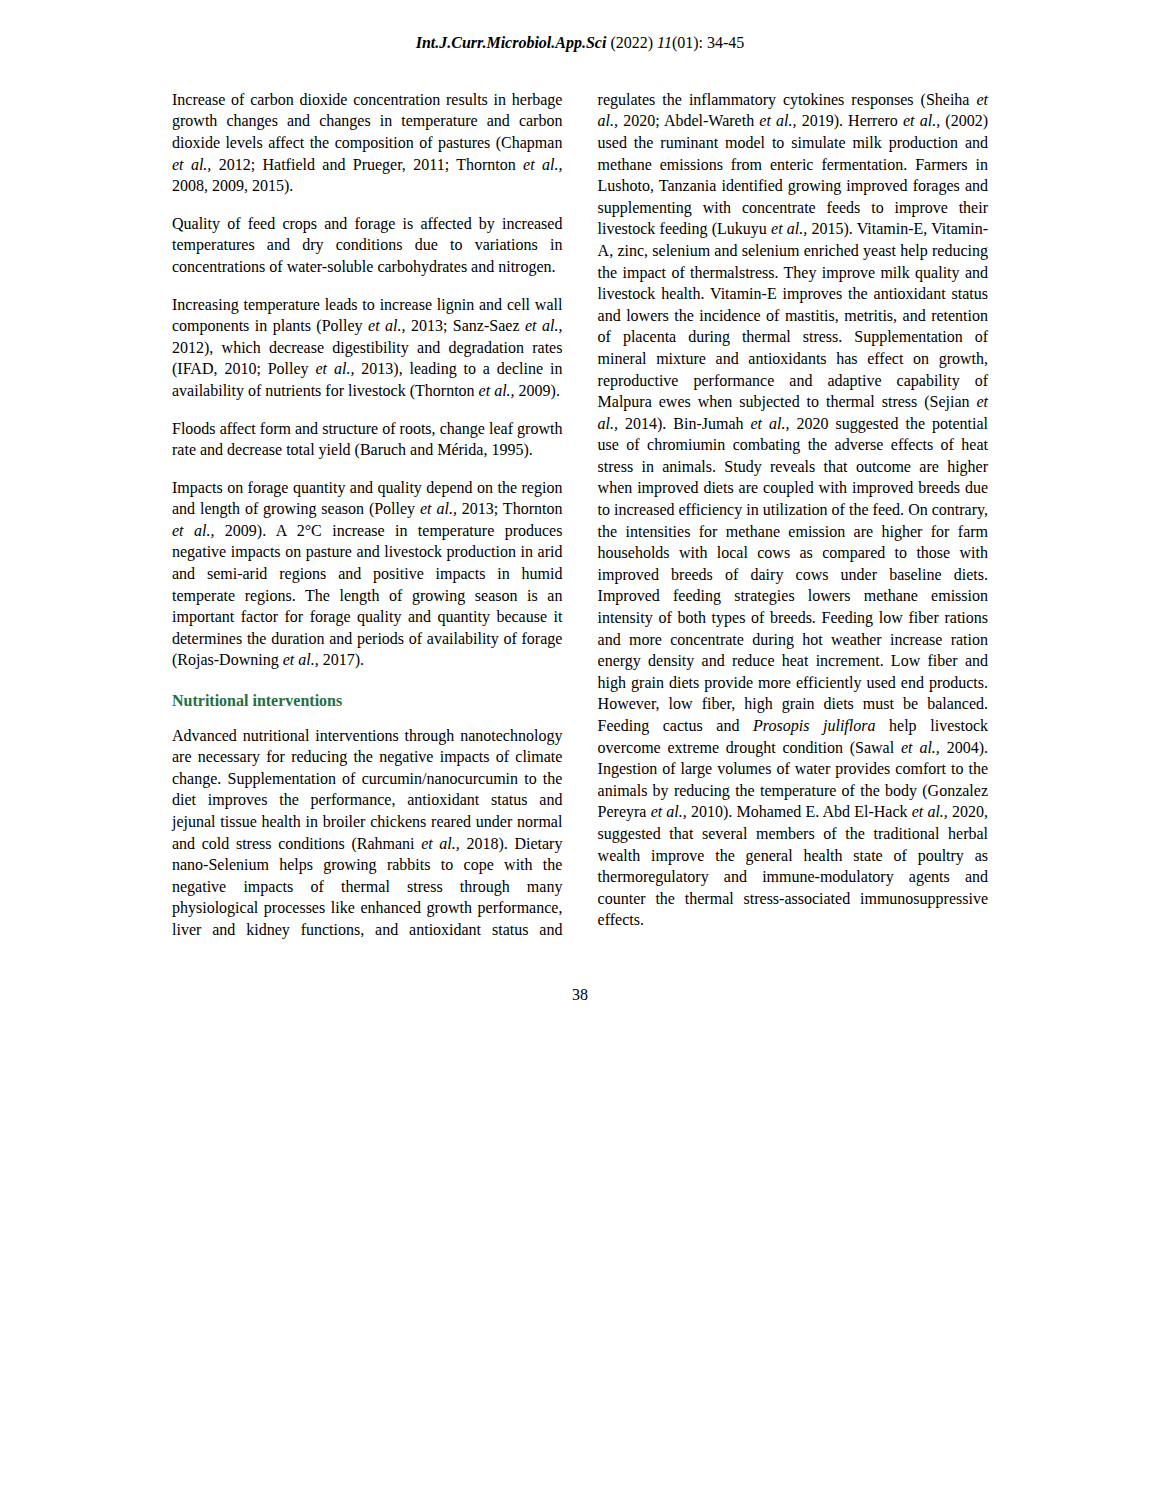Int.J.Curr.Microbiol.App.Sci (2022) 11(01): 34-45
Increase of carbon dioxide concentration results in herbage growth changes and changes in temperature and carbon dioxide levels affect the composition of pastures (Chapman et al., 2012; Hatfield and Prueger, 2011; Thornton et al., 2008, 2009, 2015).
Quality of feed crops and forage is affected by increased temperatures and dry conditions due to variations in concentrations of water-soluble carbohydrates and nitrogen.
Increasing temperature leads to increase lignin and cell wall components in plants (Polley et al., 2013; Sanz-Saez et al., 2012), which decrease digestibility and degradation rates (IFAD, 2010; Polley et al., 2013), leading to a decline in availability of nutrients for livestock (Thornton et al., 2009).
Floods affect form and structure of roots, change leaf growth rate and decrease total yield (Baruch and Mérida, 1995).
Impacts on forage quantity and quality depend on the region and length of growing season (Polley et al., 2013; Thornton et al., 2009). A 2°C increase in temperature produces negative impacts on pasture and livestock production in arid and semi-arid regions and positive impacts in humid temperate regions. The length of growing season is an important factor for forage quality and quantity because it determines the duration and periods of availability of forage (Rojas-Downing et al., 2017).
Nutritional interventions
Advanced nutritional interventions through nanotechnology are necessary for reducing the negative impacts of climate change. Supplementation of curcumin/nanocurcumin to the diet improves the performance, antioxidant status and jejunal tissue health in broiler chickens reared under normal and cold stress conditions (Rahmani et al., 2018). Dietary nano-Selenium helps growing rabbits to cope with the negative impacts of thermal stress through many physiological processes like enhanced growth performance, liver and kidney functions, and antioxidant status and regulates the inflammatory cytokines responses (Sheiha et al., 2020; Abdel-Wareth et al., 2019). Herrero et al., (2002) used the ruminant model to simulate milk production and methane emissions from enteric fermentation. Farmers in Lushoto, Tanzania identified growing improved forages and supplementing with concentrate feeds to improve their livestock feeding (Lukuyu et al., 2015). Vitamin-E, Vitamin-A, zinc, selenium and selenium enriched yeast help reducing the impact of thermalstress. They improve milk quality and livestock health. Vitamin-E improves the antioxidant status and lowers the incidence of mastitis, metritis, and retention of placenta during thermal stress. Supplementation of mineral mixture and antioxidants has effect on growth, reproductive performance and adaptive capability of Malpura ewes when subjected to thermal stress (Sejian et al., 2014). Bin-Jumah et al., 2020 suggested the potential use of chromiumin combating the adverse effects of heat stress in animals. Study reveals that outcome are higher when improved diets are coupled with improved breeds due to increased efficiency in utilization of the feed. On contrary, the intensities for methane emission are higher for farm households with local cows as compared to those with improved breeds of dairy cows under baseline diets. Improved feeding strategies lowers methane emission intensity of both types of breeds. Feeding low fiber rations and more concentrate during hot weather increase ration energy density and reduce heat increment. Low fiber and high grain diets provide more efficiently used end products. However, low fiber, high grain diets must be balanced. Feeding cactus and Prosopis juliflora help livestock overcome extreme drought condition (Sawal et al., 2004). Ingestion of large volumes of water provides comfort to the animals by reducing the temperature of the body (Gonzalez Pereyra et al., 2010). Mohamed E. Abd El-Hack et al., 2020, suggested that several members of the traditional herbal wealth improve the general health state of poultry as thermoregulatory and immune-modulatory agents and counter the thermal stress-associated immunosuppressive effects.
38